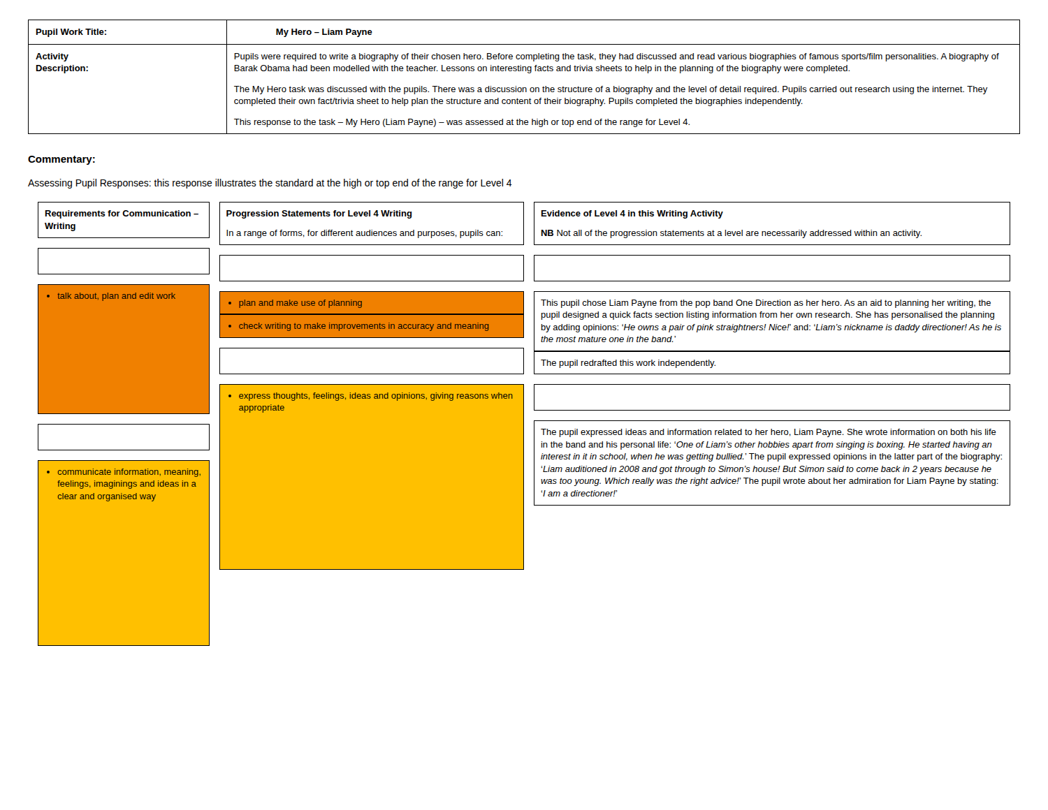| Pupil Work Title: | My Hero – Liam Payne |
| Activity Description: | Pupils were required to write a biography of their chosen hero. Before completing the task, they had discussed and read various biographies of famous sports/film personalities. A biography of Barak Obama had been modelled with the teacher. Lessons on interesting facts and trivia sheets to help in the planning of the biography were completed. The My Hero task was discussed with the pupils. There was a discussion on the structure of a biography and the level of detail required. Pupils carried out research using the internet. They completed their own fact/trivia sheet to help plan the structure and content of their biography. Pupils completed the biographies independently. This response to the task – My Hero (Liam Payne) – was assessed at the high or top end of the range for Level 4. |
Commentary:
Assessing Pupil Responses: this response illustrates the standard at the high or top end of the range for Level 4
| Requirements for Communication – Writing talk about, plan and edit work communicate information, meaning, feelings, imaginings and ideas in a clear and organised way | Progression Statements for Level 4 Writing In a range of forms, for different audiences and purposes, pupils can: plan and make use of planning check writing to make improvements in accuracy and meaning express thoughts, feelings, ideas and opinions, giving reasons when appropriate | Evidence of Level 4 in this Writing Activity NB Not all of the progression statements at a level are necessarily addressed within an activity. This pupil chose Liam Payne from the pop band One Direction as her hero. As an aid to planning her writing, the pupil designed a quick facts section listing information from her own research. She has personalised the planning by adding opinions: ‘ He owns a pair of pink straightners! Nice! ’ and: ‘ Liam’s nickname is daddy directioner! As he is the most mature one in the band. ’ The pupil redrafted this work independently. The pupil expressed ideas and information related to her hero, Liam Payne. She wrote information on both his life in the band and his personal life: ‘ One of Liam’s other hobbies apart from singing is boxing. He started having an interest in it in school, when he was getting bullied. ’ The pupil expressed opinions in the latter part of the biography: ‘ Liam auditioned in 2008 and got through to Simon’s house! But Simon said to come back in 2 years because he was too young. Which really was the right advice! ’ The pupil wrote about her admiration for Liam Payne by stating: ‘ I am a directioner! ’ |